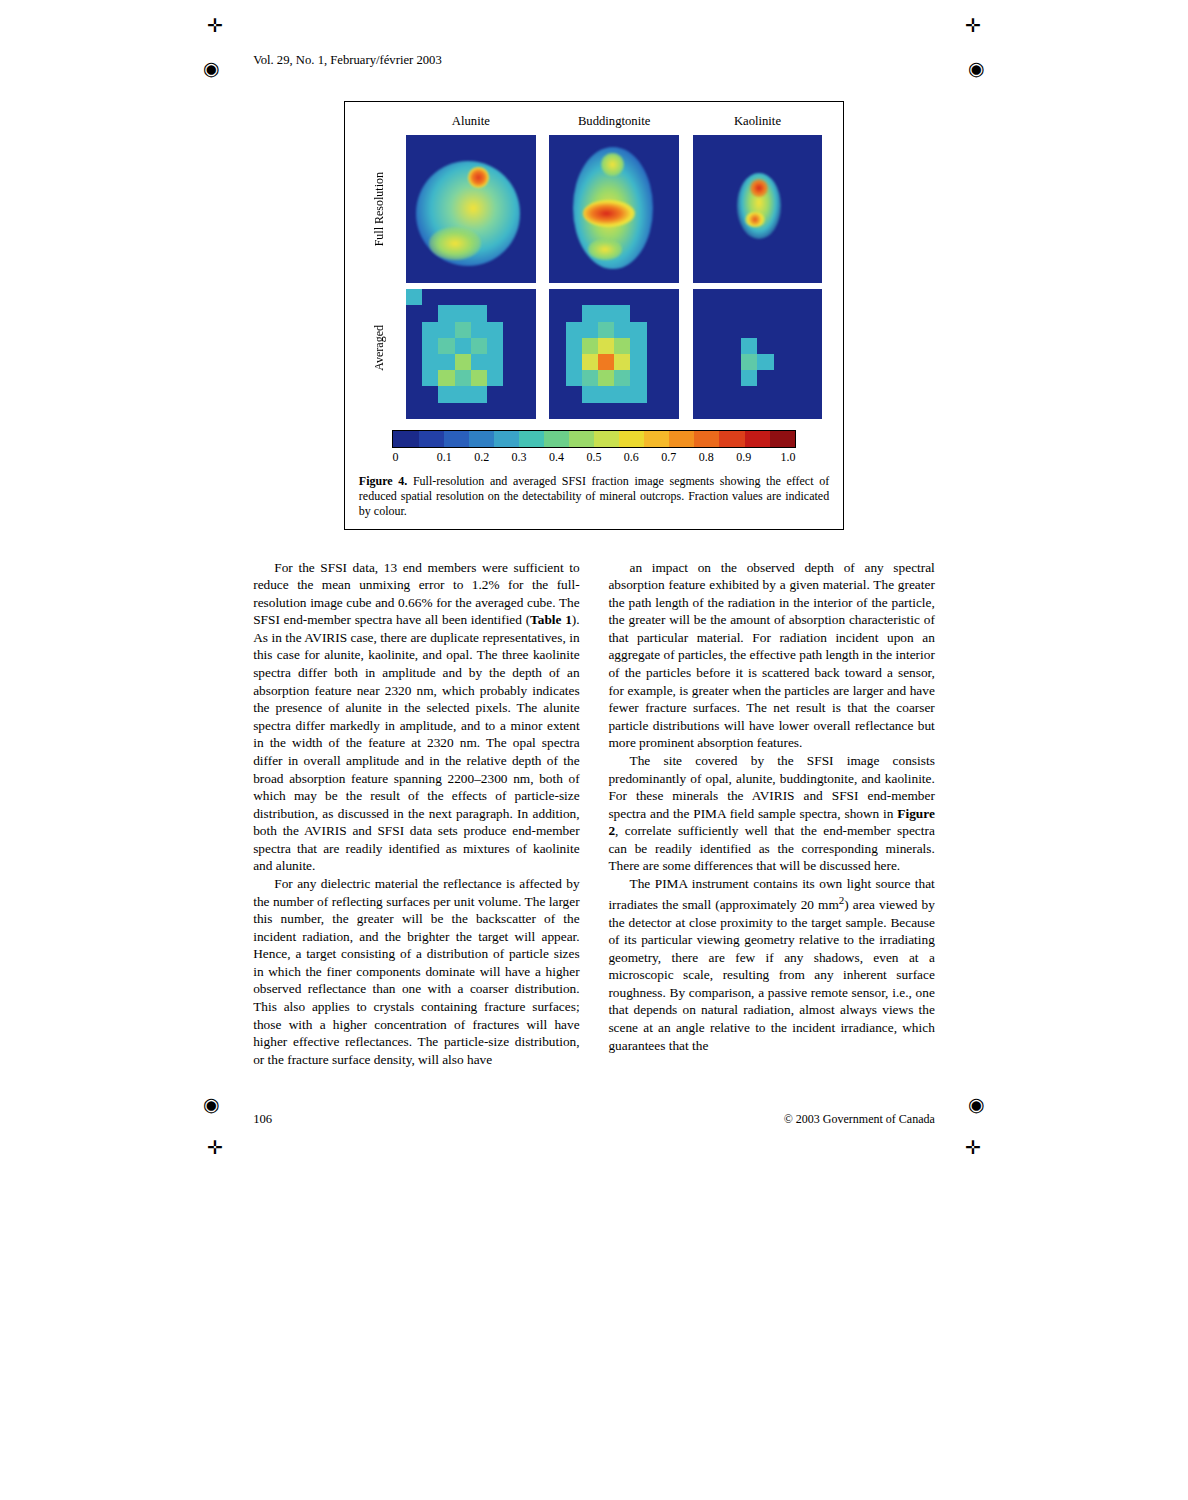✛
✛
✛
✛
◉
◉
◉
◉
Vol. 29, No. 1, February/février 2003
Alunite Buddingtonite Kaolinite
Full Resolution
Averaged
00.10.20.30.40.50.60.70.80.91.0
Figure 4. Full-resolution and averaged SFSI fraction image segments showing the effect of reduced spatial resolution on the detectability of mineral outcrops. Fraction values are indicated by colour.
For the SFSI data, 13 end members were sufficient to reduce the mean unmixing error to 1.2% for the full-resolution image cube and 0.66% for the averaged cube. The SFSI end-member spectra have all been identified (Table 1). As in the AVIRIS case, there are duplicate representatives, in this case for alunite, kaolinite, and opal. The three kaolinite spectra differ both in amplitude and by the depth of an absorption feature near 2320 nm, which probably indicates the presence of alunite in the selected pixels. The alunite spectra differ markedly in amplitude, and to a minor extent in the width of the feature at 2320 nm. The opal spectra differ in overall amplitude and in the relative depth of the broad absorption feature spanning 2200–2300 nm, both of which may be the result of the effects of particle-size distribution, as discussed in the next paragraph. In addition, both the AVIRIS and SFSI data sets produce end-member spectra that are readily identified as mixtures of kaolinite and alunite.
For any dielectric material the reflectance is affected by the number of reflecting surfaces per unit volume. The larger this number, the greater will be the backscatter of the incident radiation, and the brighter the target will appear. Hence, a target consisting of a distribution of particle sizes in which the finer components dominate will have a higher observed reflectance than one with a coarser distribution. This also applies to crystals containing fracture surfaces; those with a higher concentration of fractures will have higher effective reflectances. The particle-size distribution, or the fracture surface density, will also have
an impact on the observed depth of any spectral absorption feature exhibited by a given material. The greater the path length of the radiation in the interior of the particle, the greater will be the amount of absorption characteristic of that particular material. For radiation incident upon an aggregate of particles, the effective path length in the interior of the particles before it is scattered back toward a sensor, for example, is greater when the particles are larger and have fewer fracture surfaces. The net result is that the coarser particle distributions will have lower overall reflectance but more prominent absorption features.
The site covered by the SFSI image consists predominantly of opal, alunite, buddingtonite, and kaolinite. For these minerals the AVIRIS and SFSI end-member spectra and the PIMA field sample spectra, shown in Figure 2, correlate sufficiently well that the end-member spectra can be readily identified as the corresponding minerals. There are some differences that will be discussed here.
The PIMA instrument contains its own light source that irradiates the small (approximately 20 mm2) area viewed by the detector at close proximity to the target sample. Because of its particular viewing geometry relative to the irradiating geometry, there are few if any shadows, even at a microscopic scale, resulting from any inherent surface roughness. By comparison, a passive remote sensor, i.e., one that depends on natural radiation, almost always views the scene at an angle relative to the incident irradiance, which guarantees that the
106
© 2003 Government of Canada